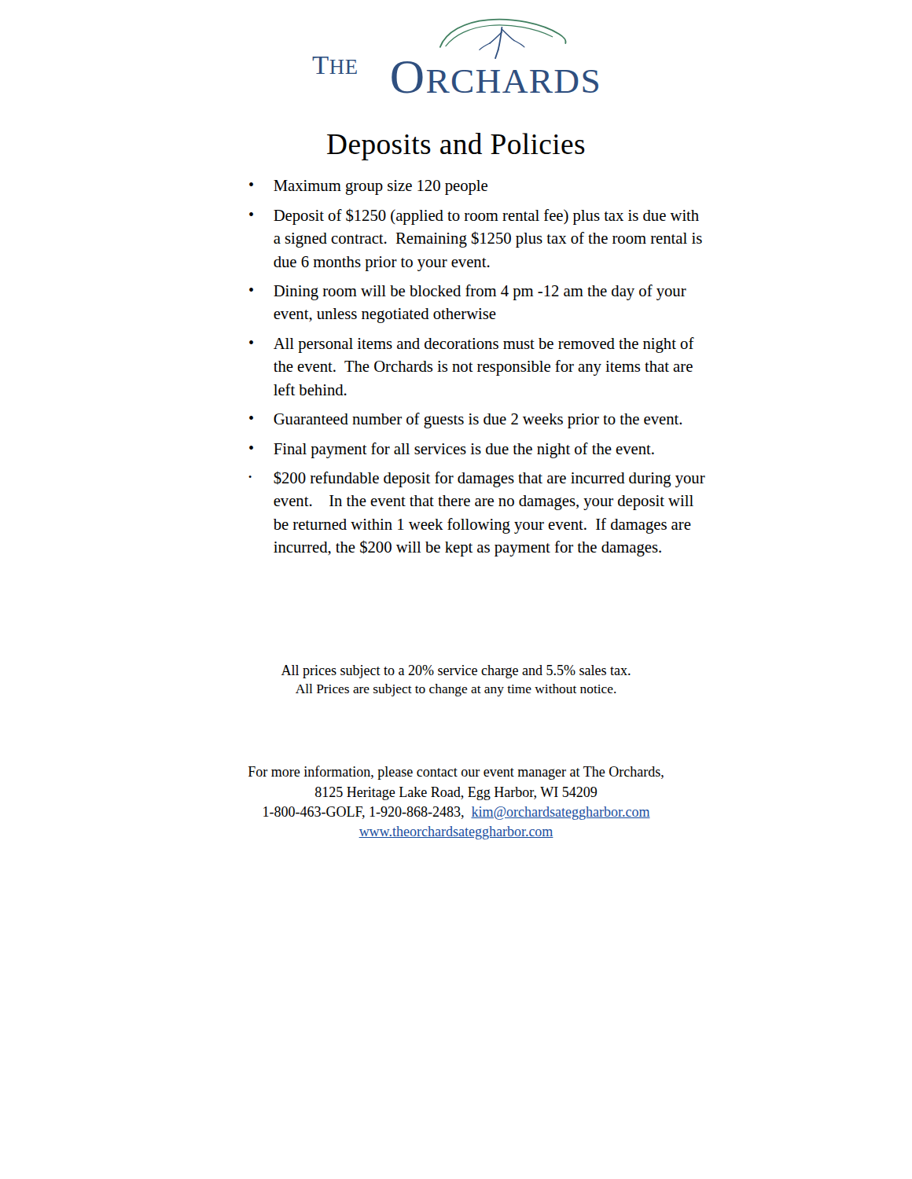THE ORCHARDS
Deposits and Policies
Maximum group size 120 people
Deposit of $1250 (applied to room rental fee) plus tax is due with a signed contract. Remaining $1250 plus tax of the room rental is due 6 months prior to your event.
Dining room will be blocked from 4 pm -12 am the day of your event, unless negotiated otherwise
All personal items and decorations must be removed the night of the event. The Orchards is not responsible for any items that are left behind.
Guaranteed number of guests is due 2 weeks prior to the event.
Final payment for all services is due the night of the event.
$200 refundable deposit for damages that are incurred during your event. In the event that there are no damages, your deposit will be returned within 1 week following your event. If damages are incurred, the $200 will be kept as payment for the damages.
All prices subject to a 20% service charge and 5.5% sales tax.
All Prices are subject to change at any time without notice.
For more information, please contact our event manager at The Orchards,
8125 Heritage Lake Road, Egg Harbor, WI 54209
1-800-463-GOLF, 1-920-868-2483, kim@orchardsateggharbor.com
www.theorchardsateggharbor.com